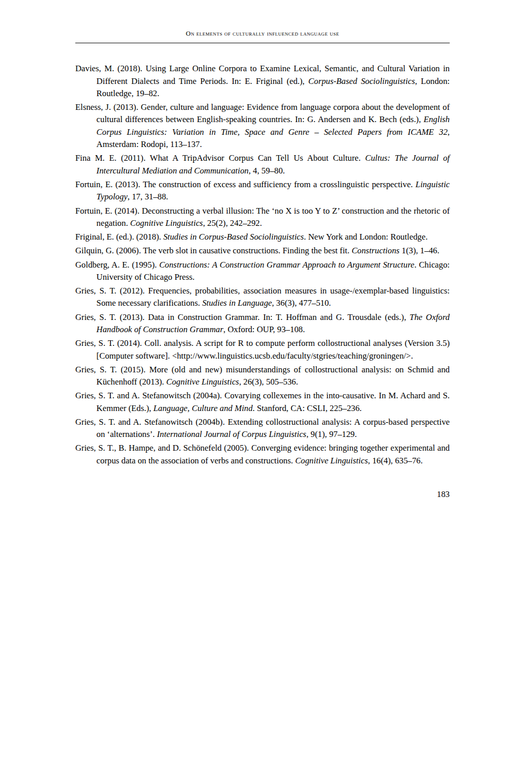On elements of culturally influenced language use
Davies, M. (2018). Using Large Online Corpora to Examine Lexical, Semantic, and Cultural Variation in Different Dialects and Time Periods. In: E. Friginal (ed.), Corpus-Based Sociolinguistics, London: Routledge, 19–82.
Elsness, J. (2013). Gender, culture and language: Evidence from language corpora about the development of cultural differences between English-speaking countries. In: G. Andersen and K. Bech (eds.), English Corpus Linguistics: Variation in Time, Space and Genre – Selected Papers from ICAME 32, Amsterdam: Rodopi, 113–137.
Fina M. E. (2011). What A TripAdvisor Corpus Can Tell Us About Culture. Cultus: The Journal of Intercultural Mediation and Communication, 4, 59–80.
Fortuin, E. (2013). The construction of excess and sufficiency from a crosslinguistic perspective. Linguistic Typology, 17, 31–88.
Fortuin, E. (2014). Deconstructing a verbal illusion: The ‘no X is too Y to Z’ construction and the rhetoric of negation. Cognitive Linguistics, 25(2), 242–292.
Friginal, E. (ed.). (2018). Studies in Corpus-Based Sociolinguistics. New York and London: Routledge.
Gilquin, G. (2006). The verb slot in causative constructions. Finding the best fit. Constructions 1(3), 1–46.
Goldberg, A. E. (1995). Constructions: A Construction Grammar Approach to Argument Structure. Chicago: University of Chicago Press.
Gries, S. T. (2012). Frequencies, probabilities, association measures in usage-/exemplar-based linguistics: Some necessary clarifications. Studies in Language, 36(3), 477–510.
Gries, S. T. (2013). Data in Construction Grammar. In: T. Hoffman and G. Trousdale (eds.), The Oxford Handbook of Construction Grammar, Oxford: OUP, 93–108.
Gries, S. T. (2014). Coll. analysis. A script for R to compute perform collostructional analyses (Version 3.5) [Computer software]. <http://www.linguistics.ucsb.edu/faculty/stgries/teaching/groningen/>.
Gries, S. T. (2015). More (old and new) misunderstandings of collostructional analysis: on Schmid and Küchenhoff (2013). Cognitive Linguistics, 26(3), 505–536.
Gries, S. T. and A. Stefanowitsch (2004a). Covarying collexemes in the into-causative. In M. Achard and S. Kemmer (Eds.), Language, Culture and Mind. Stanford, CA: CSLI, 225–236.
Gries, S. T. and A. Stefanowitsch (2004b). Extending collostructional analysis: A corpus-based perspective on ‘alternations’. International Journal of Corpus Linguistics, 9(1), 97–129.
Gries, S. T., B. Hampe, and D. Schönefeld (2005). Converging evidence: bringing together experimental and corpus data on the association of verbs and constructions. Cognitive Linguistics, 16(4), 635–76.
183